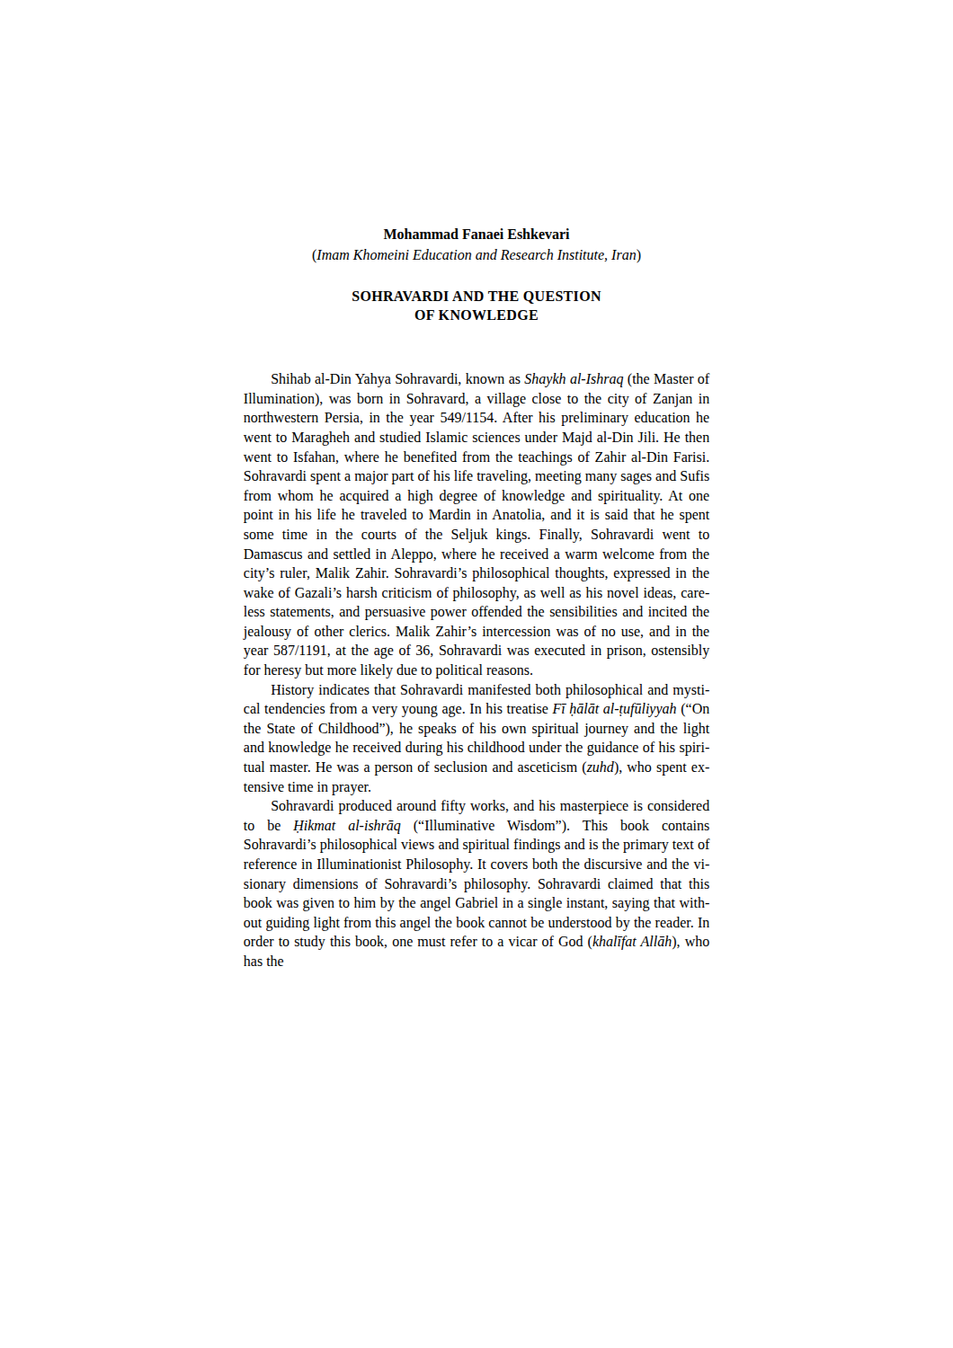Mohammad Fanaei Eshkevari
(Imam Khomeini Education and Research Institute, Iran)
Sohravardi and the Question
of Knowledge
Shihab al-Din Yahya Sohravardi, known as Shaykh al-Ishraq (the Master of Illumination), was born in Sohravard, a village close to the city of Zanjan in northwestern Persia, in the year 549/1154. After his preliminary education he went to Maragheh and studied Islamic sciences under Majd al-Din Jili. He then went to Isfahan, where he benefited from the teachings of Zahir al-Din Farisi. Sohravardi spent a major part of his life traveling, meeting many sages and Sufis from whom he acquired a high degree of knowledge and spirituality. At one point in his life he traveled to Mardin in Anatolia, and it is said that he spent some time in the courts of the Seljuk kings. Finally, Sohravardi went to Damascus and settled in Aleppo, where he received a warm welcome from the city’s ruler, Malik Zahir. Sohravardi’s philosophical thoughts, expressed in the wake of Gazali’s harsh criticism of philosophy, as well as his novel ideas, careless statements, and persuasive power offended the sensibilities and incited the jealousy of other clerics. Malik Zahir’s intercession was of no use, and in the year 587/1191, at the age of 36, Sohravardi was executed in prison, ostensibly for heresy but more likely due to political reasons.
History indicates that Sohravardi manifested both philosophical and mystical tendencies from a very young age. In his treatise Fī ḥālāt al-ṭufūliyyah (“On the State of Childhood”), he speaks of his own spiritual journey and the light and knowledge he received during his childhood under the guidance of his spiritual master. He was a person of seclusion and asceticism (zuhd), who spent extensive time in prayer.
Sohravardi produced around fifty works, and his masterpiece is considered to be Ḥikmat al-ishrāq (“Illuminative Wisdom”). This book contains Sohravardi’s philosophical views and spiritual findings and is the primary text of reference in Illuminationist Philosophy. It covers both the discursive and the visionary dimensions of Sohravardi’s philosophy. Sohravardi claimed that this book was given to him by the angel Gabriel in a single instant, saying that without guiding light from this angel the book cannot be understood by the reader. In order to study this book, one must refer to a vicar of God (khalīfat Allāh), who has the